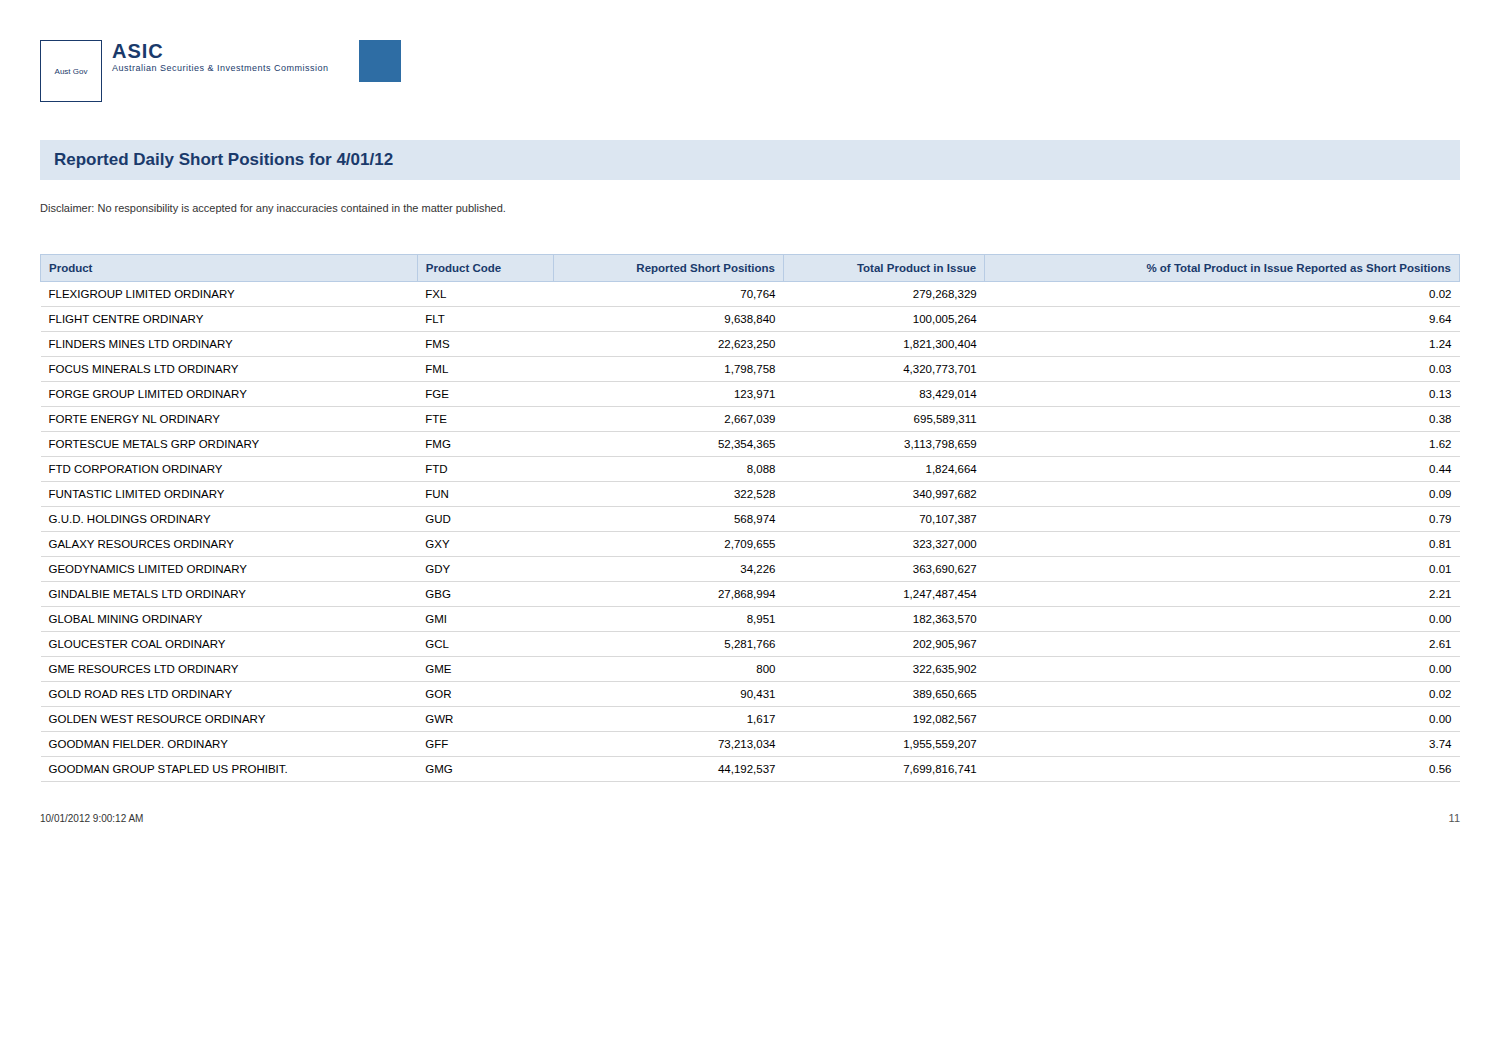Aust Gov
ASIC
Australian Securities & Investments Commission
Reported Daily Short Positions for 4/01/12
Disclaimer: No responsibility is accepted for any inaccuracies contained in the matter published.
| Product | Product Code | Reported Short Positions | Total Product in Issue | % of Total Product in Issue Reported as Short Positions |
| --- | --- | --- | --- | --- |
| FLEXIGROUP LIMITED ORDINARY | FXL | 70,764 | 279,268,329 | 0.02 |
| FLIGHT CENTRE ORDINARY | FLT | 9,638,840 | 100,005,264 | 9.64 |
| FLINDERS MINES LTD ORDINARY | FMS | 22,623,250 | 1,821,300,404 | 1.24 |
| FOCUS MINERALS LTD ORDINARY | FML | 1,798,758 | 4,320,773,701 | 0.03 |
| FORGE GROUP LIMITED ORDINARY | FGE | 123,971 | 83,429,014 | 0.13 |
| FORTE ENERGY NL ORDINARY | FTE | 2,667,039 | 695,589,311 | 0.38 |
| FORTESCUE METALS GRP ORDINARY | FMG | 52,354,365 | 3,113,798,659 | 1.62 |
| FTD CORPORATION ORDINARY | FTD | 8,088 | 1,824,664 | 0.44 |
| FUNTASTIC LIMITED ORDINARY | FUN | 322,528 | 340,997,682 | 0.09 |
| G.U.D. HOLDINGS ORDINARY | GUD | 568,974 | 70,107,387 | 0.79 |
| GALAXY RESOURCES ORDINARY | GXY | 2,709,655 | 323,327,000 | 0.81 |
| GEODYNAMICS LIMITED ORDINARY | GDY | 34,226 | 363,690,627 | 0.01 |
| GINDALBIE METALS LTD ORDINARY | GBG | 27,868,994 | 1,247,487,454 | 2.21 |
| GLOBAL MINING ORDINARY | GMI | 8,951 | 182,363,570 | 0.00 |
| GLOUCESTER COAL ORDINARY | GCL | 5,281,766 | 202,905,967 | 2.61 |
| GME RESOURCES LTD ORDINARY | GME | 800 | 322,635,902 | 0.00 |
| GOLD ROAD RES LTD ORDINARY | GOR | 90,431 | 389,650,665 | 0.02 |
| GOLDEN WEST RESOURCE ORDINARY | GWR | 1,617 | 192,082,567 | 0.00 |
| GOODMAN FIELDER. ORDINARY | GFF | 73,213,034 | 1,955,559,207 | 3.74 |
| GOODMAN GROUP STAPLED US PROHIBIT. | GMG | 44,192,537 | 7,699,816,741 | 0.56 |
10/01/2012 9:00:12 AM
11